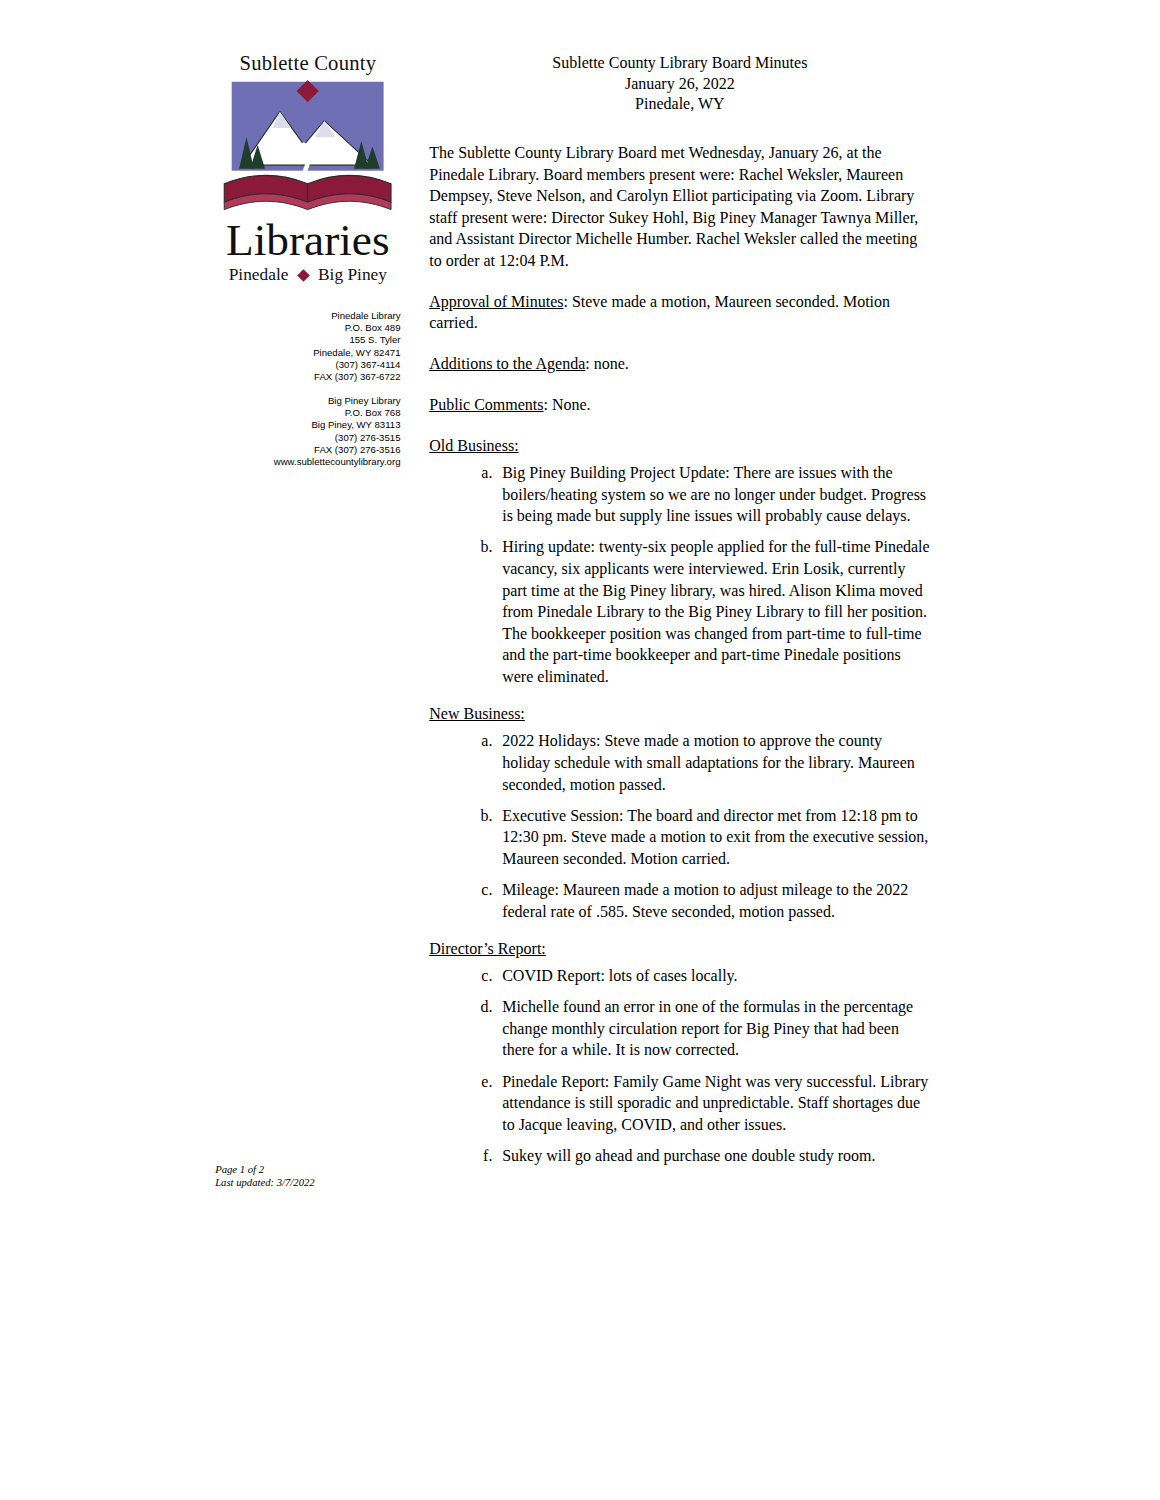Sublette County
Libraries
Pinedale Big Piney
Pinedale Library
P.O. Box 489
155 S. Tyler
Pinedale, WY 82471
(307) 367-4114
FAX (307) 367-6722
Big Piney Library
P.O. Box 768
Big Piney, WY 83113
(307) 276-3515
FAX (307) 276-3516
www.sublettecountylibrary.org
Sublette County Library Board Minutes
January 26, 2022
Pinedale, WY
The Sublette County Library Board met Wednesday, January 26, at the Pinedale Library. Board members present were: Rachel Weksler, Maureen Dempsey, Steve Nelson, and Carolyn Elliot participating via Zoom. Library staff present were: Director Sukey Hohl, Big Piney Manager Tawnya Miller, and Assistant Director Michelle Humber. Rachel Weksler called the meeting to order at 12:04 P.M.
Approval of Minutes: Steve made a motion, Maureen seconded. Motion carried.
Additions to the Agenda: none.
Public Comments: None.
Old Business:
Big Piney Building Project Update: There are issues with the boilers/heating system so we are no longer under budget. Progress is being made but supply line issues will probably cause delays.
Hiring update: twenty-six people applied for the full-time Pinedale vacancy, six applicants were interviewed. Erin Losik, currently part time at the Big Piney library, was hired. Alison Klima moved from Pinedale Library to the Big Piney Library to fill her position. The bookkeeper position was changed from part-time to full-time and the part-time bookkeeper and part-time Pinedale positions were eliminated.
New Business:
2022 Holidays: Steve made a motion to approve the county holiday schedule with small adaptations for the library. Maureen seconded, motion passed.
Executive Session: The board and director met from 12:18 pm to 12:30 pm. Steve made a motion to exit from the executive session, Maureen seconded. Motion carried.
Mileage: Maureen made a motion to adjust mileage to the 2022 federal rate of .585. Steve seconded, motion passed.
Director’s Report:
COVID Report: lots of cases locally.
Michelle found an error in one of the formulas in the percentage change monthly circulation report for Big Piney that had been there for a while. It is now corrected.
Pinedale Report: Family Game Night was very successful. Library attendance is still sporadic and unpredictable. Staff shortages due to Jacque leaving, COVID, and other issues.
Sukey will go ahead and purchase one double study room.
Page 1 of 2
Last updated: 3/7/2022